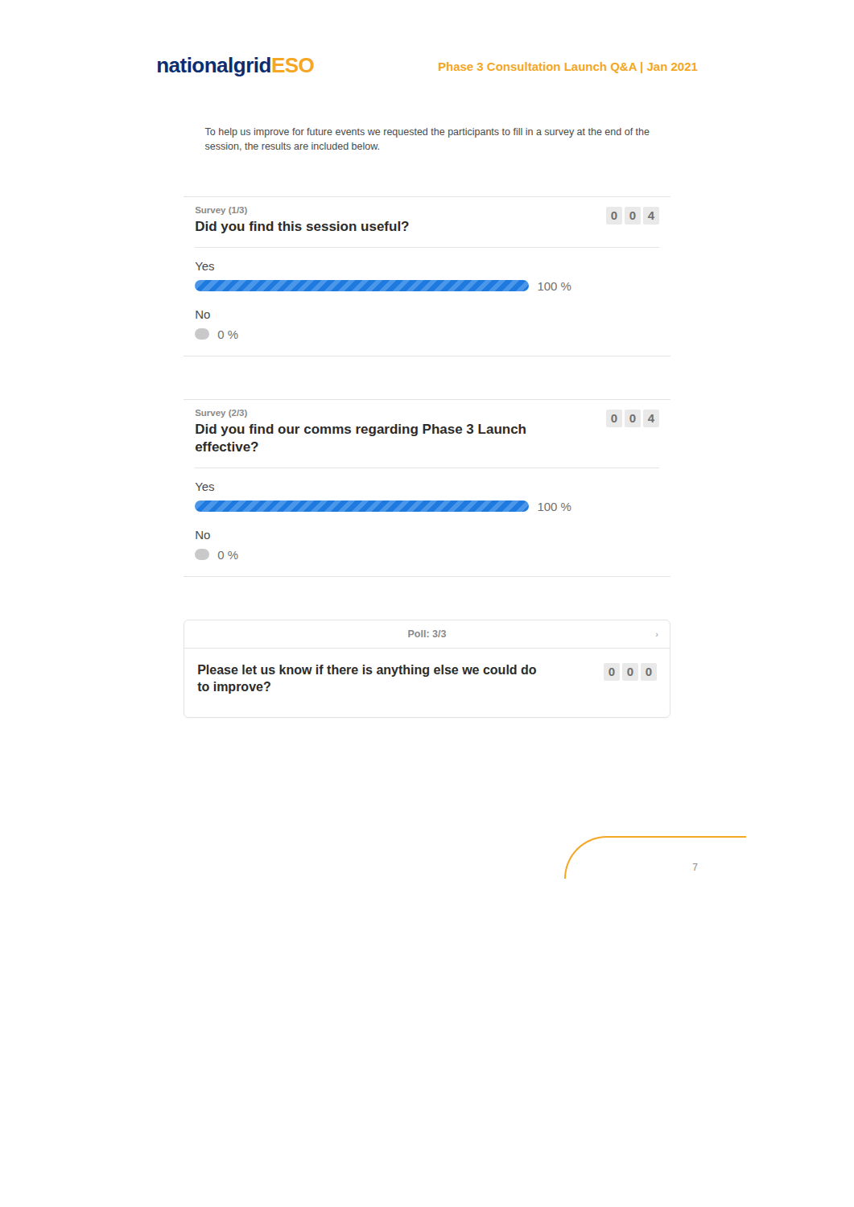national grid ESO
Phase 3 Consultation Launch Q&A | Jan 2021
To help us improve for future events we requested the participants to fill in a survey at the end of the session, the results are included below.
Survey (1/3)
Did you find this session useful?
004
Yes
100 %
No
0 %
Survey (2/3)
Did you find our comms regarding Phase 3 Launch effective?
004
Yes
100 %
No
0 %
Poll: 3/3 ›
Please let us know if there is anything else we could do to improve?
000
7